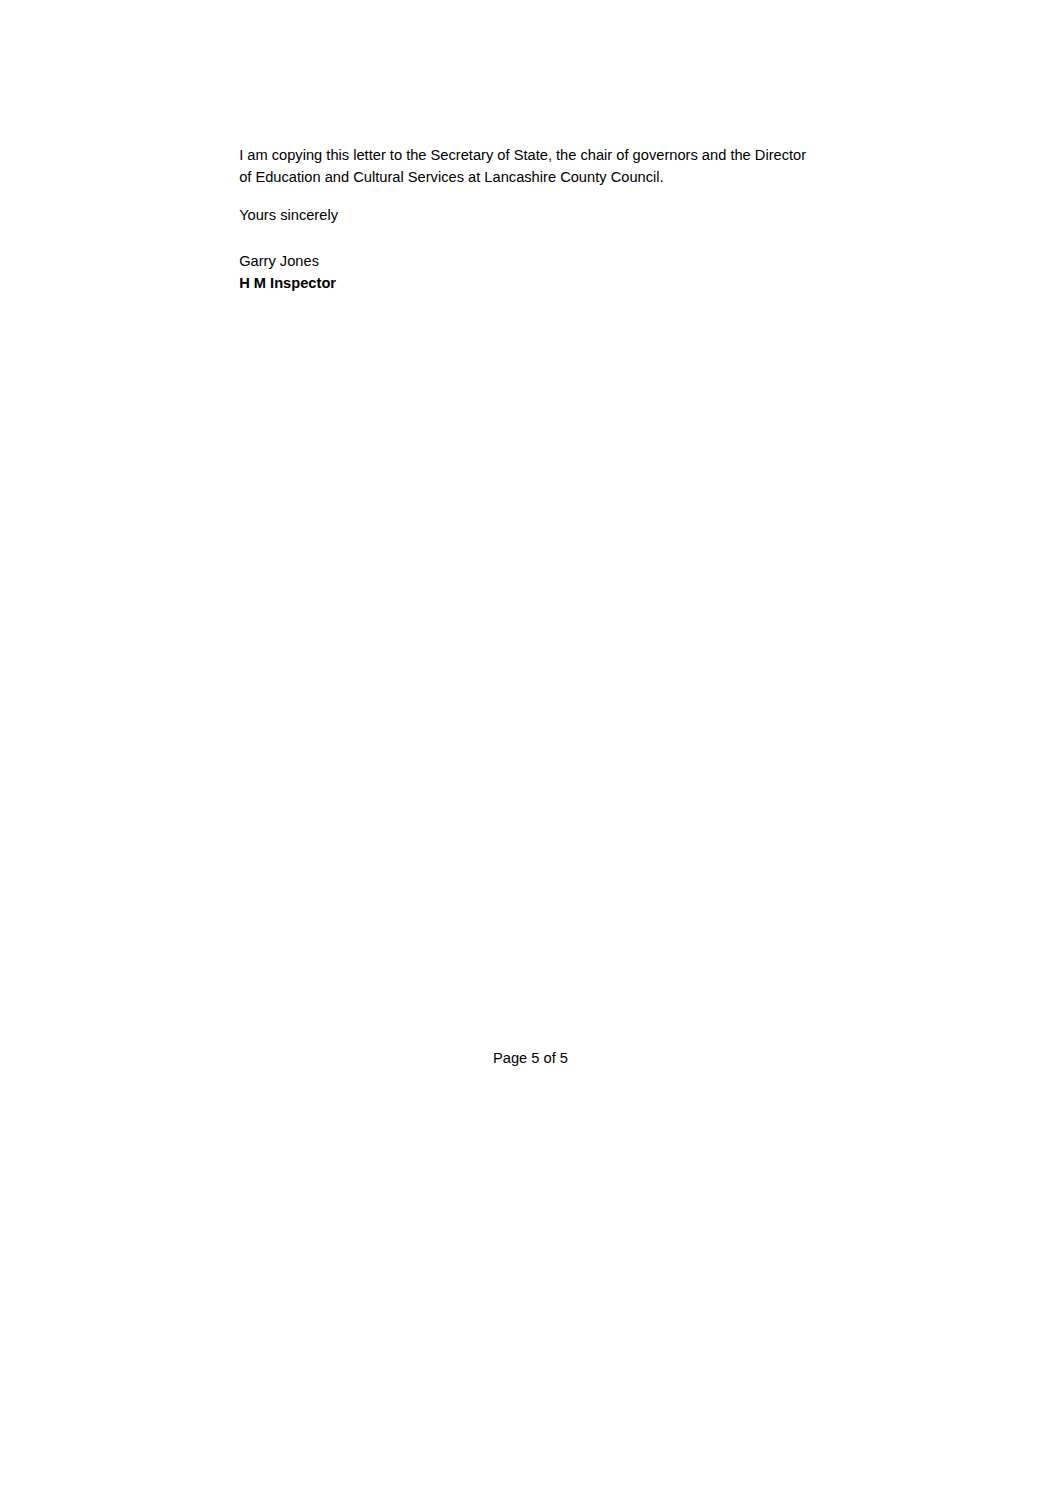I am copying this letter to the Secretary of State, the chair of governors and the Director of Education and Cultural Services at Lancashire County Council.
Yours sincerely
Garry Jones
H M Inspector
Page 5 of 5